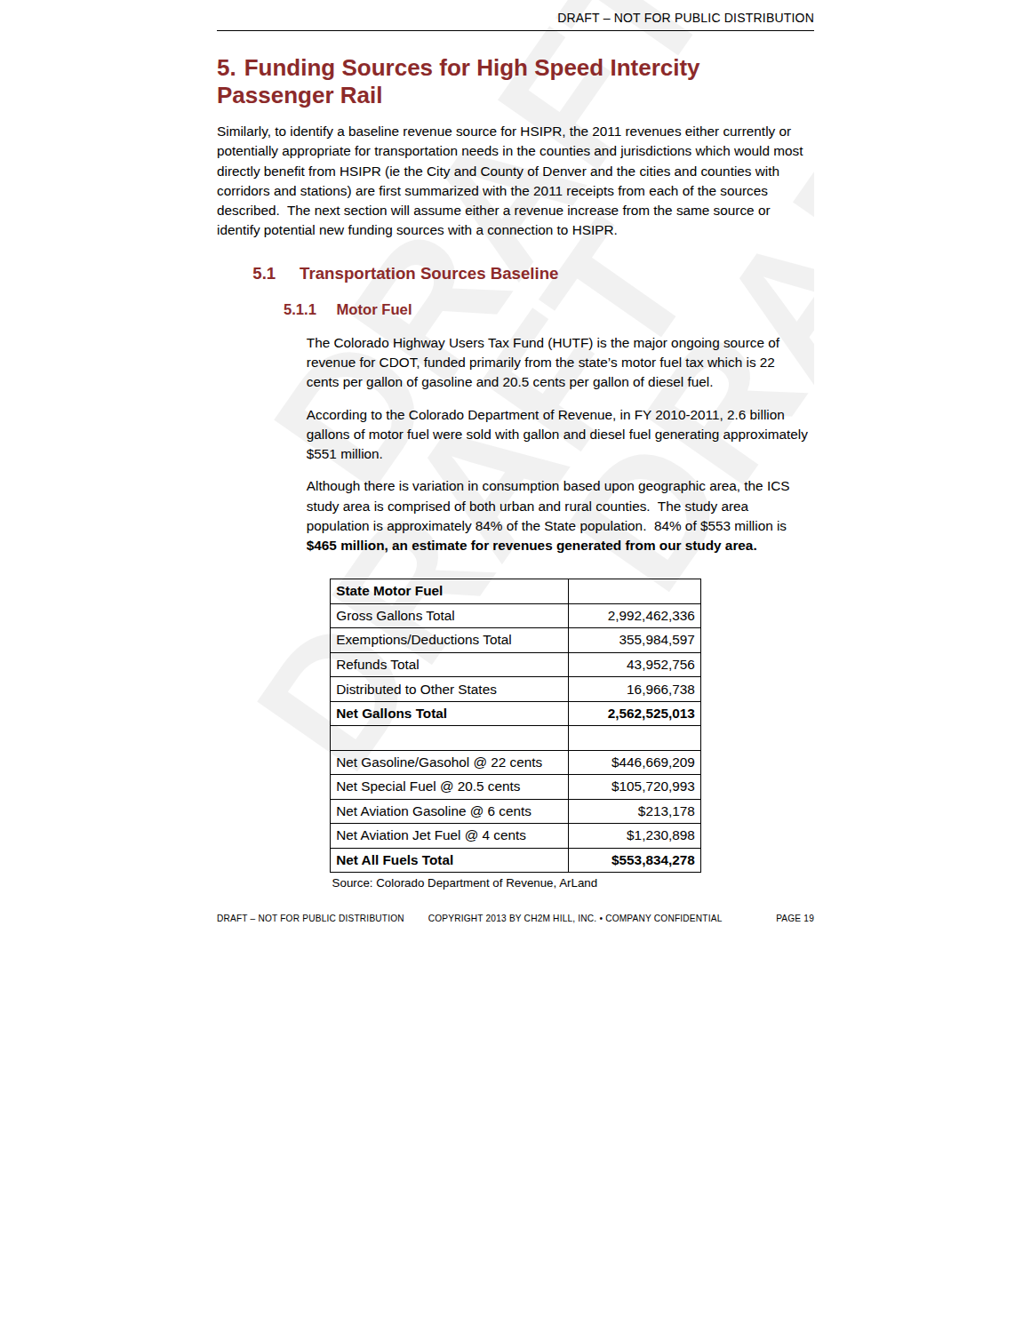DRAFT DRAFT DRAFT
DRAFT – NOT FOR PUBLIC DISTRIBUTION
5. Funding Sources for High Speed Intercity Passenger Rail
Similarly, to identify a baseline revenue source for HSIPR, the 2011 revenues either currently or potentially appropriate for transportation needs in the counties and jurisdictions which would most directly benefit from HSIPR (ie the City and County of Denver and the cities and counties with corridors and stations) are first summarized with the 2011 receipts from each of the sources described. The next section will assume either a revenue increase from the same source or identify potential new funding sources with a connection to HSIPR.
5.1 Transportation Sources Baseline
5.1.1 Motor Fuel
The Colorado Highway Users Tax Fund (HUTF) is the major ongoing source of revenue for CDOT, funded primarily from the state’s motor fuel tax which is 22 cents per gallon of gasoline and 20.5 cents per gallon of diesel fuel.
According to the Colorado Department of Revenue, in FY 2010-2011, 2.6 billion gallons of motor fuel were sold with gallon and diesel fuel generating approximately $551 million.
Although there is variation in consumption based upon geographic area, the ICS study area is comprised of both urban and rural counties. The study area population is approximately 84% of the State population. 84% of $553 million is $465 million, an estimate for revenues generated from our study area.
| State Motor Fuel | |
| Gross Gallons Total | 2,992,462,336 |
| Exemptions/Deductions Total | 355,984,597 |
| Refunds Total | 43,952,756 |
| Distributed to Other States | 16,966,738 |
| Net Gallons Total | 2,562,525,013 |
| Net Gasoline/Gasohol @ 22 cents | $446,669,209 |
| Net Special Fuel @ 20.5 cents | $105,720,993 |
| Net Aviation Gasoline @ 6 cents | $213,178 |
| Net Aviation Jet Fuel @ 4 cents | $1,230,898 |
| Net All Fuels Total | $553,834,278 |
Source: Colorado Department of Revenue, ArLand
DRAFT – NOT FOR PUBLIC DISTRIBUTION
COPYRIGHT 2013 BY CH2M HILL, INC. • COMPANY CONFIDENTIAL
PAGE 19